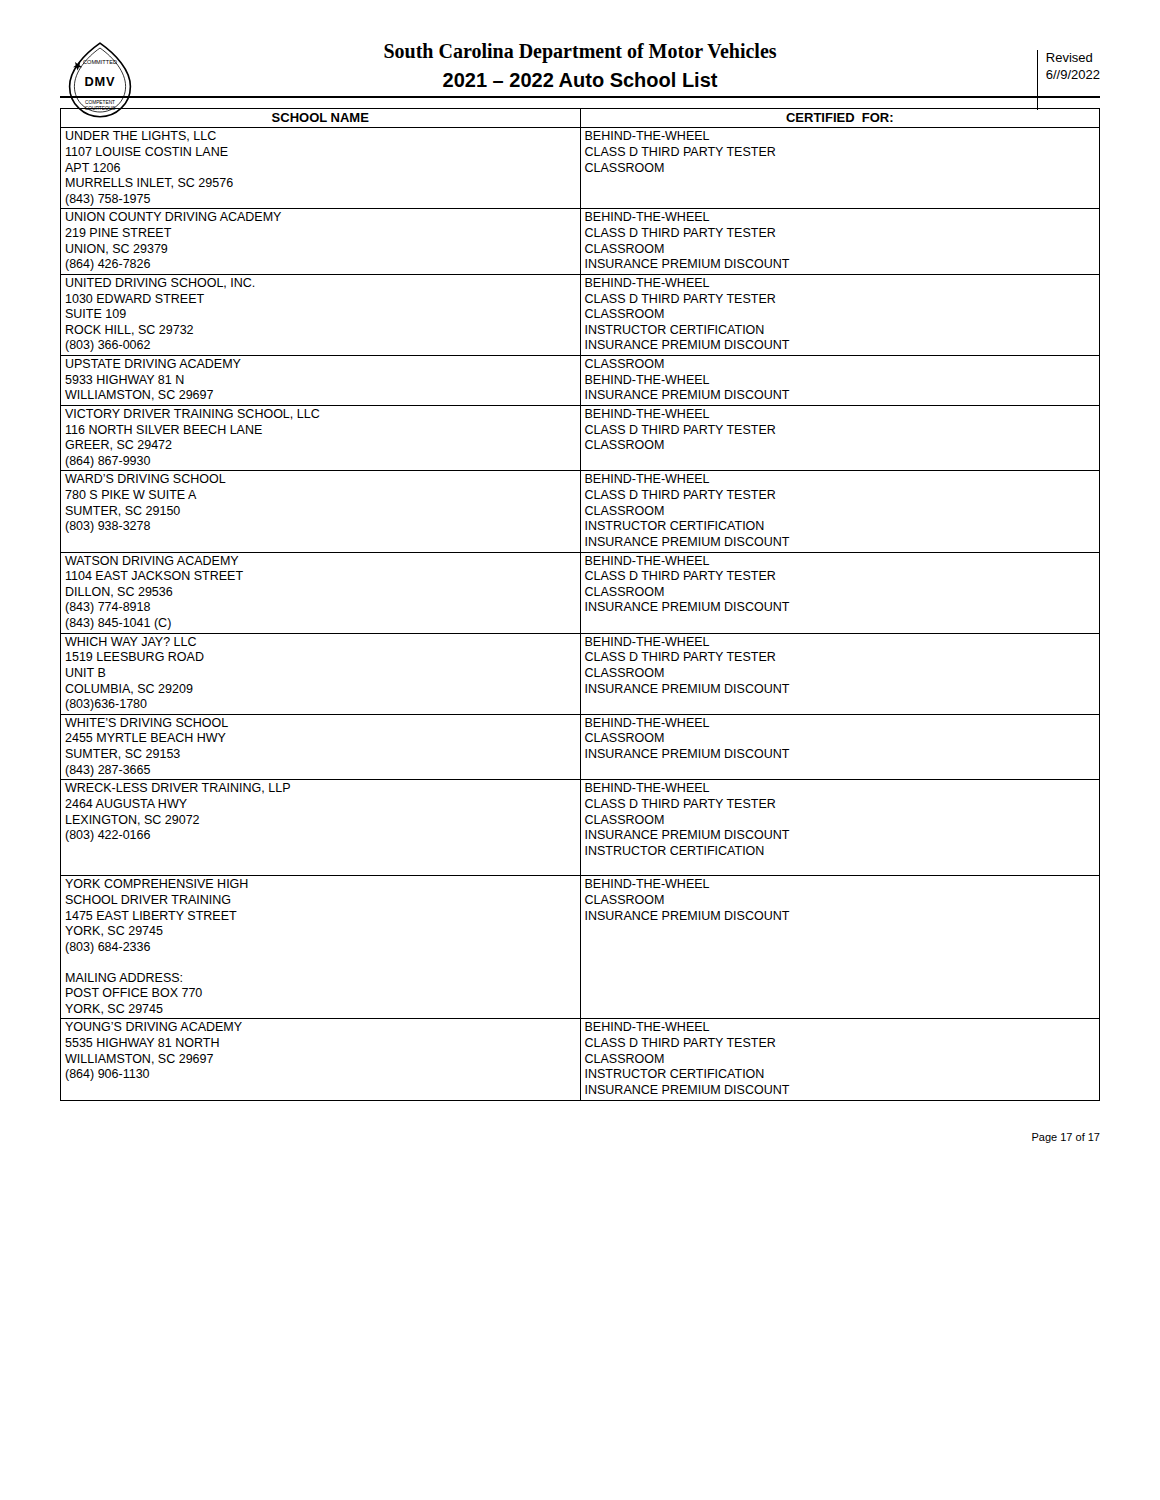COMMITTED DMV COMPETENT COURTEOUS
South Carolina Department of Motor Vehicles
2021 – 2022 Auto School List
Revised
6//9/2022
| SCHOOL NAME | CERTIFIED FOR: |
| --- | --- |
| UNDER THE LIGHTS, LLC 1107 LOUISE COSTIN LANE APT 1206 MURRELLS INLET, SC 29576 (843) 758-1975 | BEHIND-THE-WHEEL CLASS D THIRD PARTY TESTER CLASSROOM |
| UNION COUNTY DRIVING ACADEMY 219 PINE STREET UNION, SC 29379 (864) 426-7826 | BEHIND-THE-WHEEL CLASS D THIRD PARTY TESTER CLASSROOM INSURANCE PREMIUM DISCOUNT |
| UNITED DRIVING SCHOOL, INC. 1030 EDWARD STREET SUITE 109 ROCK HILL, SC 29732 (803) 366-0062 | BEHIND-THE-WHEEL CLASS D THIRD PARTY TESTER CLASSROOM INSTRUCTOR CERTIFICATION INSURANCE PREMIUM DISCOUNT |
| UPSTATE DRIVING ACADEMY 5933 HIGHWAY 81 N WILLIAMSTON, SC 29697 | CLASSROOM BEHIND-THE-WHEEL INSURANCE PREMIUM DISCOUNT |
| VICTORY DRIVER TRAINING SCHOOL, LLC 116 NORTH SILVER BEECH LANE GREER, SC 29472 (864) 867-9930 | BEHIND-THE-WHEEL CLASS D THIRD PARTY TESTER CLASSROOM |
| WARD’S DRIVING SCHOOL 780 S PIKE W SUITE A SUMTER, SC 29150 (803) 938-3278 | BEHIND-THE-WHEEL CLASS D THIRD PARTY TESTER CLASSROOM INSTRUCTOR CERTIFICATION INSURANCE PREMIUM DISCOUNT |
| WATSON DRIVING ACADEMY 1104 EAST JACKSON STREET DILLON, SC 29536 (843) 774-8918 (843) 845-1041 (C) | BEHIND-THE-WHEEL CLASS D THIRD PARTY TESTER CLASSROOM INSURANCE PREMIUM DISCOUNT |
| WHICH WAY JAY? LLC 1519 LEESBURG ROAD UNIT B COLUMBIA, SC 29209 (803)636-1780 | BEHIND-THE-WHEEL CLASS D THIRD PARTY TESTER CLASSROOM INSURANCE PREMIUM DISCOUNT |
| WHITE’S DRIVING SCHOOL 2455 MYRTLE BEACH HWY SUMTER, SC 29153 (843) 287-3665 | BEHIND-THE-WHEEL CLASSROOM INSURANCE PREMIUM DISCOUNT |
| WRECK-LESS DRIVER TRAINING, LLP 2464 AUGUSTA HWY LEXINGTON, SC 29072 (803) 422-0166 | BEHIND-THE-WHEEL CLASS D THIRD PARTY TESTER CLASSROOM INSURANCE PREMIUM DISCOUNT INSTRUCTOR CERTIFICATION |
| YORK COMPREHENSIVE HIGH SCHOOL DRIVER TRAINING 1475 EAST LIBERTY STREET YORK, SC 29745 (803) 684-2336 MAILING ADDRESS: POST OFFICE BOX 770 YORK, SC 29745 | BEHIND-THE-WHEEL CLASSROOM INSURANCE PREMIUM DISCOUNT |
| YOUNG’S DRIVING ACADEMY 5535 HIGHWAY 81 NORTH WILLIAMSTON, SC 29697 (864) 906-1130 | BEHIND-THE-WHEEL CLASS D THIRD PARTY TESTER CLASSROOM INSTRUCTOR CERTIFICATION INSURANCE PREMIUM DISCOUNT |
Page 17 of 17